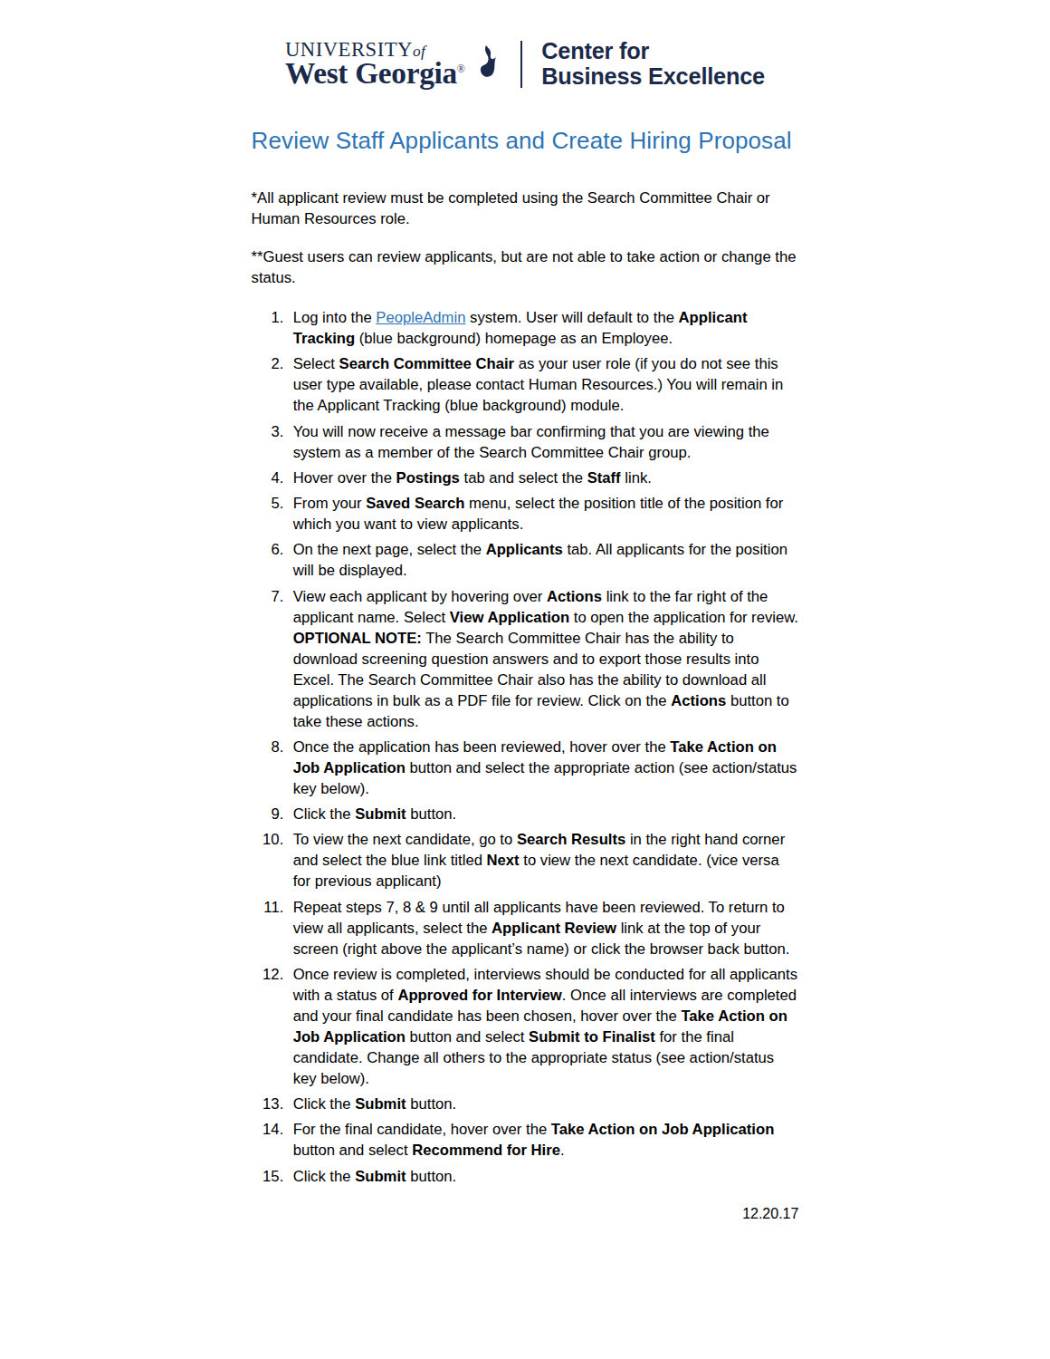UNIVERSITYof West Georgia®
Center for
Business Excellence
Review Staff Applicants and Create Hiring Proposal
*All applicant review must be completed using the Search Committee Chair or Human Resources role.
**Guest users can review applicants, but are not able to take action or change the status.
Log into the PeopleAdmin system. User will default to the Applicant Tracking (blue background) homepage as an Employee.
Select Search Committee Chair as your user role (if you do not see this user type available, please contact Human Resources.) You will remain in the Applicant Tracking (blue background) module.
You will now receive a message bar confirming that you are viewing the system as a member of the Search Committee Chair group.
Hover over the Postings tab and select the Staff link.
From your Saved Search menu, select the position title of the position for which you want to view applicants.
On the next page, select the Applicants tab. All applicants for the position will be displayed.
View each applicant by hovering over Actions link to the far right of the applicant name. Select View Application to open the application for review. OPTIONAL NOTE: The Search Committee Chair has the ability to download screening question answers and to export those results into Excel. The Search Committee Chair also has the ability to download all applications in bulk as a PDF file for review. Click on the Actions button to take these actions.
Once the application has been reviewed, hover over the Take Action on Job Application button and select the appropriate action (see action/status key below).
Click the Submit button.
To view the next candidate, go to Search Results in the right hand corner and select the blue link titled Next to view the next candidate. (vice versa for previous applicant)
Repeat steps 7, 8 & 9 until all applicants have been reviewed. To return to view all applicants, select the Applicant Review link at the top of your screen (right above the applicant’s name) or click the browser back button.
Once review is completed, interviews should be conducted for all applicants with a status of Approved for Interview. Once all interviews are completed and your final candidate has been chosen, hover over the Take Action on Job Application button and select Submit to Finalist for the final candidate. Change all others to the appropriate status (see action/status key below).
Click the Submit button.
For the final candidate, hover over the Take Action on Job Application button and select Recommend for Hire.
Click the Submit button.
12.20.17